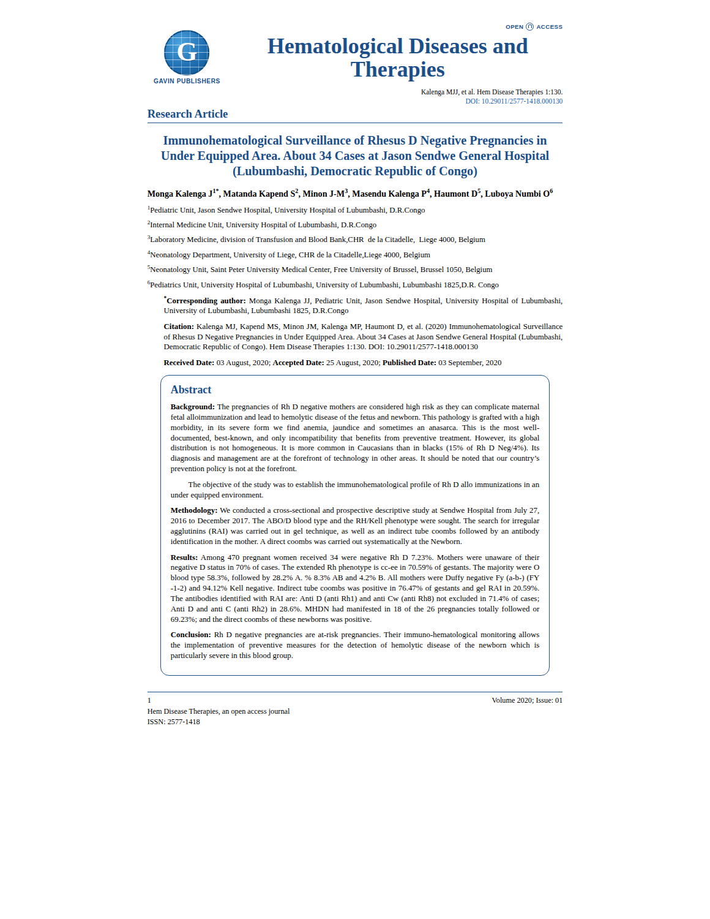OPEN ACCESS
GAVIN PUBLISHERS
Hematological Diseases and Therapies
Kalenga MJJ, et al. Hem Disease Therapies 1:130.
DOI: 10.29011/2577-1418.000130
Research Article
Immunohematological Surveillance of Rhesus D Negative Pregnancies in Under Equipped Area. About 34 Cases at Jason Sendwe General Hospital (Lubumbashi, Democratic Republic of Congo)
Monga Kalenga J1*, Matanda Kapend S2, Minon J-M3, Masendu Kalenga P4, Haumont D5, Luboya Numbi O6
1Pediatric Unit, Jason Sendwe Hospital, University Hospital of Lubumbashi, D.R.Congo
2Internal Medicine Unit, University Hospital of Lubumbashi, D.R.Congo
3Laboratory Medicine, division of Transfusion and Blood Bank,CHR de la Citadelle, Liege 4000, Belgium
4Neonatology Department, University of Liege, CHR de la Citadelle,Liege 4000, Belgium
5Neonatology Unit, Saint Peter University Medical Center, Free University of Brussel, Brussel 1050, Belgium
6Pediatrics Unit, University Hospital of Lubumbashi, University of Lubumbashi, Lubumbashi 1825,D.R. Congo
*Corresponding author: Monga Kalenga JJ, Pediatric Unit, Jason Sendwe Hospital, University Hospital of Lubumbashi, University of Lubumbashi, Lubumbashi 1825, D.R.Congo
Citation: Kalenga MJ, Kapend MS, Minon JM, Kalenga MP, Haumont D, et al. (2020) Immunohematological Surveillance of Rhesus D Negative Pregnancies in Under Equipped Area. About 34 Cases at Jason Sendwe General Hospital (Lubumbashi, Democratic Republic of Congo). Hem Disease Therapies 1:130. DOI: 10.29011/2577-1418.000130
Received Date: 03 August, 2020; Accepted Date: 25 August, 2020; Published Date: 03 September, 2020
Abstract
Background: The pregnancies of Rh D negative mothers are considered high risk as they can complicate maternal fetal alloimmunization and lead to hemolytic disease of the fetus and newborn. This pathology is grafted with a high morbidity, in its severe form we find anemia, jaundice and sometimes an anasarca. This is the most well-documented, best-known, and only incompatibility that benefits from preventive treatment. However, its global distribution is not homogeneous. It is more common in Caucasians than in blacks (15% of Rh D Neg/4%). Its diagnosis and management are at the forefront of technology in other areas. It should be noted that our country’s prevention policy is not at the forefront.
The objective of the study was to establish the immunohematological profile of Rh D allo immunizations in an under equipped environment.
Methodology: We conducted a cross-sectional and prospective descriptive study at Sendwe Hospital from July 27, 2016 to December 2017. The ABO/D blood type and the RH/Kell phenotype were sought. The search for irregular agglutinins (RAI) was carried out in gel technique, as well as an indirect tube coombs followed by an antibody identification in the mother. A direct coombs was carried out systematically at the Newborn.
Results: Among 470 pregnant women received 34 were negative Rh D 7.23%. Mothers were unaware of their negative D status in 70% of cases. The extended Rh phenotype is cc-ee in 70.59% of gestants. The majority were O blood type 58.3%, followed by 28.2% A. % 8.3% AB and 4.2% B. All mothers were Duffy negative Fy (a-b-) (FY -1-2) and 94.12% Kell negative. Indirect tube coombs was positive in 76.47% of gestants and gel RAI in 20.59%. The antibodies identified with RAI are: Anti D (anti Rh1) and anti Cw (anti Rh8) not excluded in 71.4% of cases; Anti D and anti C (anti Rh2) in 28.6%. MHDN had manifested in 18 of the 26 pregnancies totally followed or 69.23%; and the direct coombs of these newborns was positive.
Conclusion: Rh D negative pregnancies are at-risk pregnancies. Their immuno-hematological monitoring allows the implementation of preventive measures for the detection of hemolytic disease of the newborn which is particularly severe in this blood group.
1
Hem Disease Therapies, an open access journal
ISSN: 2577-1418
Volume 2020; Issue: 01